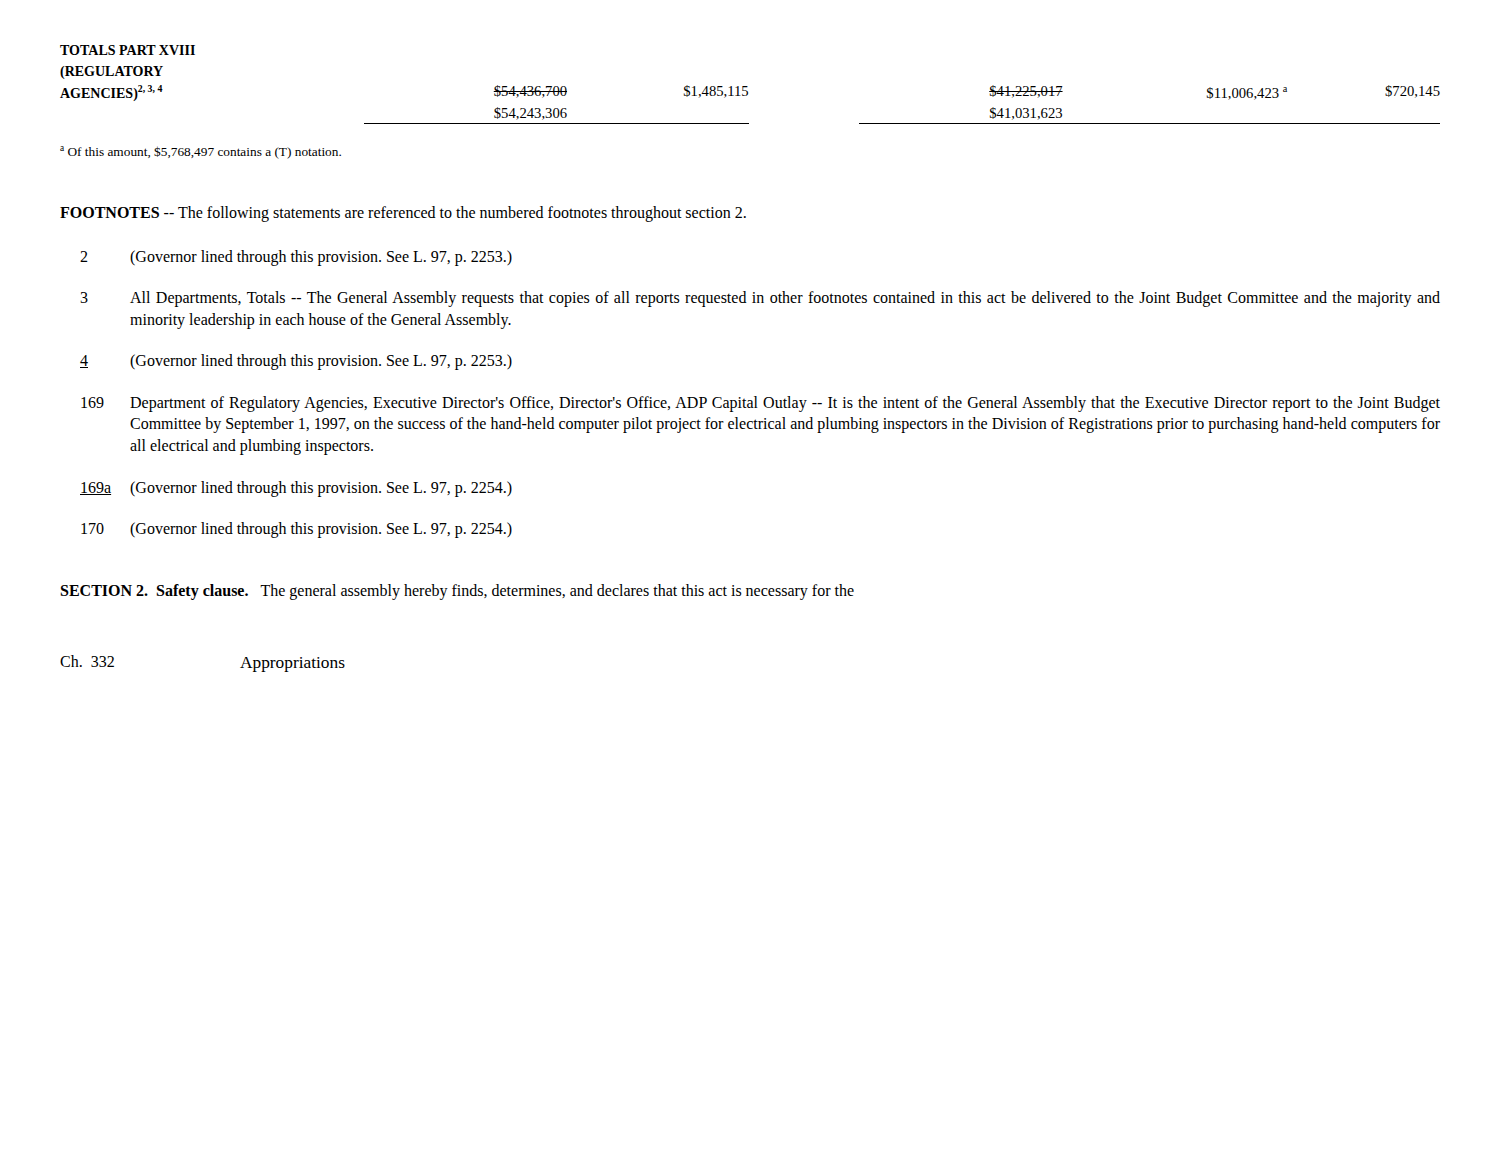| TOTALS PART XVIII | | | | | | |
| (REGULATORY | | | | | | |
| AGENCIES) 2, 3, 4 | $54,436,700 | $1,485,115 | | $41,225,017 | $11,006,423 a | $720,145 |
| | $54,243,306 | | | $41,031,623 | | |
a Of this amount, $5,768,497 contains a (T) notation.
FOOTNOTES -- The following statements are referenced to the numbered footnotes throughout section 2.
2
(Governor lined through this provision. See L. 97, p. 2253.)
3
All Departments, Totals -- The General Assembly requests that copies of all reports requested in other footnotes contained in this act be delivered to the Joint Budget Committee and the majority and minority leadership in each house of the General Assembly.
4
(Governor lined through this provision. See L. 97, p. 2253.)
169
Department of Regulatory Agencies, Executive Director's Office, Director's Office, ADP Capital Outlay -- It is the intent of the General Assembly that the Executive Director report to the Joint Budget Committee by September 1, 1997, on the success of the hand-held computer pilot project for electrical and plumbing inspectors in the Division of Registrations prior to purchasing hand-held computers for all electrical and plumbing inspectors.
169a
(Governor lined through this provision. See L. 97, p. 2254.)
170
(Governor lined through this provision. See L. 97, p. 2254.)
SECTION 2. Safety clause. The general assembly hereby finds, determines, and declares that this act is necessary for the
Ch. 332
Appropriations